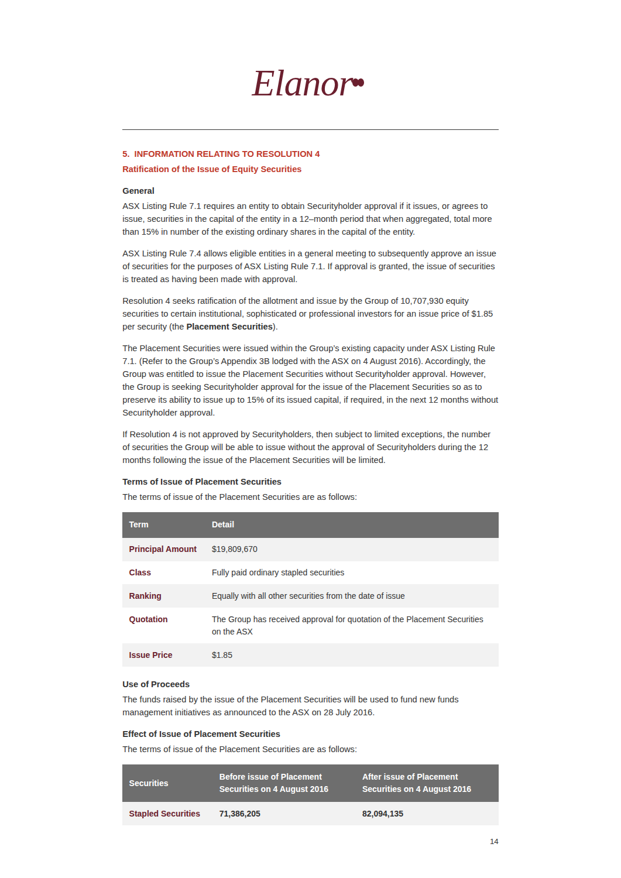Elanor
5. INFORMATION RELATING TO RESOLUTION 4
Ratification of the Issue of Equity Securities
General
ASX Listing Rule 7.1 requires an entity to obtain Securityholder approval if it issues, or agrees to issue, securities in the capital of the entity in a 12–month period that when aggregated, total more than 15% in number of the existing ordinary shares in the capital of the entity.
ASX Listing Rule 7.4 allows eligible entities in a general meeting to subsequently approve an issue of securities for the purposes of ASX Listing Rule 7.1. If approval is granted, the issue of securities is treated as having been made with approval.
Resolution 4 seeks ratification of the allotment and issue by the Group of 10,707,930 equity securities to certain institutional, sophisticated or professional investors for an issue price of $1.85 per security (the Placement Securities).
The Placement Securities were issued within the Group’s existing capacity under ASX Listing Rule 7.1. (Refer to the Group’s Appendix 3B lodged with the ASX on 4 August 2016). Accordingly, the Group was entitled to issue the Placement Securities without Securityholder approval. However, the Group is seeking Securityholder approval for the issue of the Placement Securities so as to preserve its ability to issue up to 15% of its issued capital, if required, in the next 12 months without Securityholder approval.
If Resolution 4 is not approved by Securityholders, then subject to limited exceptions, the number of securities the Group will be able to issue without the approval of Securityholders during the 12 months following the issue of the Placement Securities will be limited.
Terms of Issue of Placement Securities
The terms of issue of the Placement Securities are as follows:
| Term | Detail |
| --- | --- |
| Principal Amount | $19,809,670 |
| Class | Fully paid ordinary stapled securities |
| Ranking | Equally with all other securities from the date of issue |
| Quotation | The Group has received approval for quotation of the Placement Securities on the ASX |
| Issue Price | $1.85 |
Use of Proceeds
The funds raised by the issue of the Placement Securities will be used to fund new funds management initiatives as announced to the ASX on 28 July 2016.
Effect of Issue of Placement Securities
The terms of issue of the Placement Securities are as follows:
| Securities | Before issue of Placement Securities on 4 August 2016 | After issue of Placement Securities on 4 August 2016 |
| --- | --- | --- |
| Stapled Securities | 71,386,205 | 82,094,135 |
14